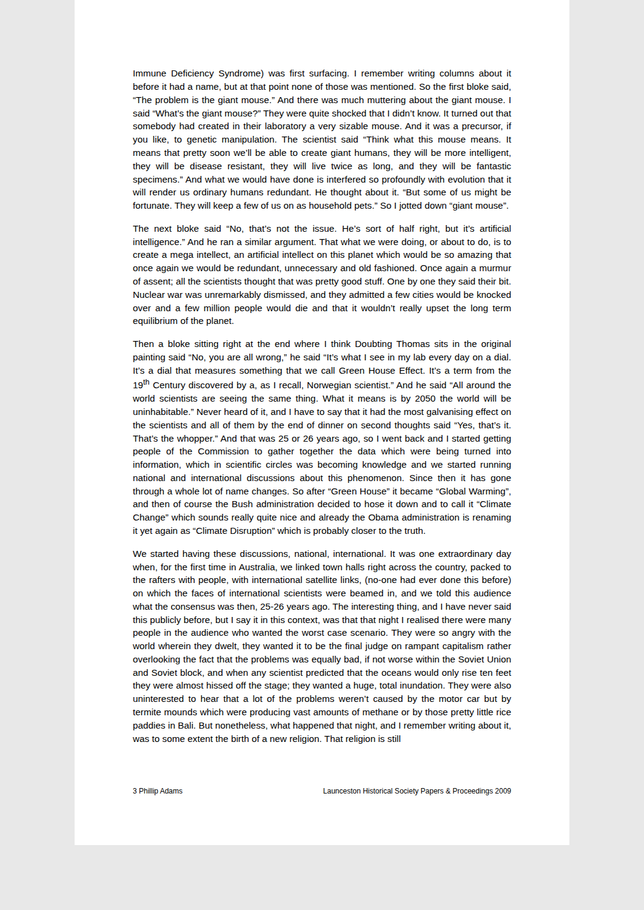Immune Deficiency Syndrome) was first surfacing. I remember writing columns about it before it had a name, but at that point none of those was mentioned. So the first bloke said, “The problem is the giant mouse.” And there was much muttering about the giant mouse. I said “What’s the giant mouse?” They were quite shocked that I didn’t know. It turned out that somebody had created in their laboratory a very sizable mouse. And it was a precursor, if you like, to genetic manipulation. The scientist said “Think what this mouse means. It means that pretty soon we’ll be able to create giant humans, they will be more intelligent, they will be disease resistant, they will live twice as long, and they will be fantastic specimens.” And what we would have done is interfered so profoundly with evolution that it will render us ordinary humans redundant. He thought about it. “But some of us might be fortunate. They will keep a few of us on as household pets.” So I jotted down “giant mouse”.
The next bloke said “No, that’s not the issue. He’s sort of half right, but it’s artificial intelligence.” And he ran a similar argument. That what we were doing, or about to do, is to create a mega intellect, an artificial intellect on this planet which would be so amazing that once again we would be redundant, unnecessary and old fashioned. Once again a murmur of assent; all the scientists thought that was pretty good stuff. One by one they said their bit. Nuclear war was unremarkably dismissed, and they admitted a few cities would be knocked over and a few million people would die and that it wouldn’t really upset the long term equilibrium of the planet.
Then a bloke sitting right at the end where I think Doubting Thomas sits in the original painting said “No, you are all wrong,” he said “It’s what I see in my lab every day on a dial. It’s a dial that measures something that we call Green House Effect. It’s a term from the 19th Century discovered by a, as I recall, Norwegian scientist.” And he said “All around the world scientists are seeing the same thing. What it means is by 2050 the world will be uninhabitable.” Never heard of it, and I have to say that it had the most galvanising effect on the scientists and all of them by the end of dinner on second thoughts said “Yes, that’s it. That’s the whopper.” And that was 25 or 26 years ago, so I went back and I started getting people of the Commission to gather together the data which were being turned into information, which in scientific circles was becoming knowledge and we started running national and international discussions about this phenomenon. Since then it has gone through a whole lot of name changes. So after “Green House” it became “Global Warming”, and then of course the Bush administration decided to hose it down and to call it “Climate Change” which sounds really quite nice and already the Obama administration is renaming it yet again as “Climate Disruption” which is probably closer to the truth.
We started having these discussions, national, international. It was one extraordinary day when, for the first time in Australia, we linked town halls right across the country, packed to the rafters with people, with international satellite links, (no-one had ever done this before) on which the faces of international scientists were beamed in, and we told this audience what the consensus was then, 25-26 years ago. The interesting thing, and I have never said this publicly before, but I say it in this context, was that that night I realised there were many people in the audience who wanted the worst case scenario. They were so angry with the world wherein they dwelt, they wanted it to be the final judge on rampant capitalism rather overlooking the fact that the problems was equally bad, if not worse within the Soviet Union and Soviet block, and when any scientist predicted that the oceans would only rise ten feet they were almost hissed off the stage; they wanted a huge, total inundation. They were also uninterested to hear that a lot of the problems weren’t caused by the motor car but by termite mounds which were producing vast amounts of methane or by those pretty little rice paddies in Bali. But nonetheless, what happened that night, and I remember writing about it, was to some extent the birth of a new religion. That religion is still
3 Phillip Adams
Launceston Historical Society Papers & Proceedings 2009